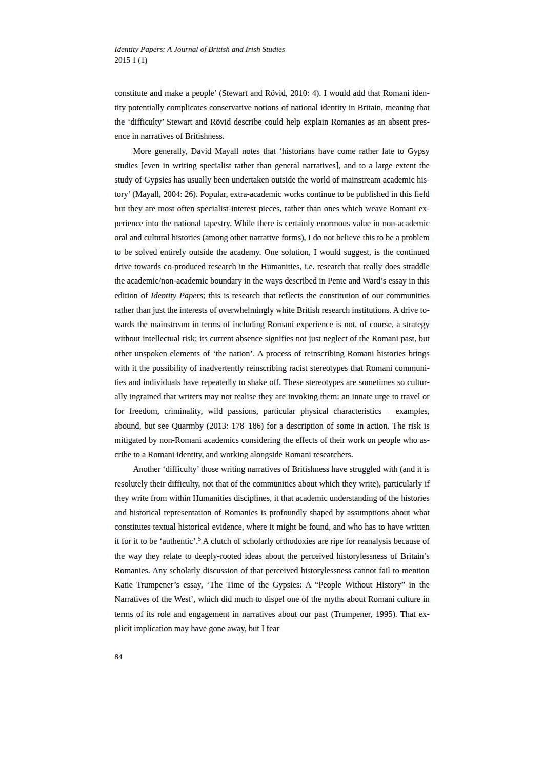Identity Papers: A Journal of British and Irish Studies
2015 1 (1)
constitute and make a people’ (Stewart and Rövid, 2010: 4). I would add that Romani identity potentially complicates conservative notions of national identity in Britain, meaning that the ‘difficulty’ Stewart and Rövid describe could help explain Romanies as an absent presence in narratives of Britishness.
More generally, David Mayall notes that ‘historians have come rather late to Gypsy studies [even in writing specialist rather than general narratives], and to a large extent the study of Gypsies has usually been undertaken outside the world of mainstream academic history’ (Mayall, 2004: 26). Popular, extra-academic works continue to be published in this field but they are most often specialist-interest pieces, rather than ones which weave Romani experience into the national tapestry. While there is certainly enormous value in non-academic oral and cultural histories (among other narrative forms), I do not believe this to be a problem to be solved entirely outside the academy. One solution, I would suggest, is the continued drive towards co-produced research in the Humanities, i.e. research that really does straddle the academic/non-academic boundary in the ways described in Pente and Ward’s essay in this edition of Identity Papers; this is research that reflects the constitution of our communities rather than just the interests of overwhelmingly white British research institutions. A drive towards the mainstream in terms of including Romani experience is not, of course, a strategy without intellectual risk; its current absence signifies not just neglect of the Romani past, but other unspoken elements of ‘the nation’. A process of reinscribing Romani histories brings with it the possibility of inadvertently reinscribing racist stereotypes that Romani communities and individuals have repeatedly to shake off. These stereotypes are sometimes so culturally ingrained that writers may not realise they are invoking them: an innate urge to travel or for freedom, criminality, wild passions, particular physical characteristics – examples, abound, but see Quarmby (2013: 178–186) for a description of some in action. The risk is mitigated by non-Romani academics considering the effects of their work on people who ascribe to a Romani identity, and working alongside Romani researchers.
Another ‘difficulty’ those writing narratives of Britishness have struggled with (and it is resolutely their difficulty, not that of the communities about which they write), particularly if they write from within Humanities disciplines, it that academic understanding of the histories and historical representation of Romanies is profoundly shaped by assumptions about what constitutes textual historical evidence, where it might be found, and who has to have written it for it to be ‘authentic’.5 A clutch of scholarly orthodoxies are ripe for reanalysis because of the way they relate to deeply-rooted ideas about the perceived historylessness of Britain’s Romanies. Any scholarly discussion of that perceived historylessness cannot fail to mention Katie Trumpener’s essay, ‘The Time of the Gypsies: A “People Without History” in the Narratives of the West’, which did much to dispel one of the myths about Romani culture in terms of its role and engagement in narratives about our past (Trumpener, 1995). That explicit implication may have gone away, but I fear
84